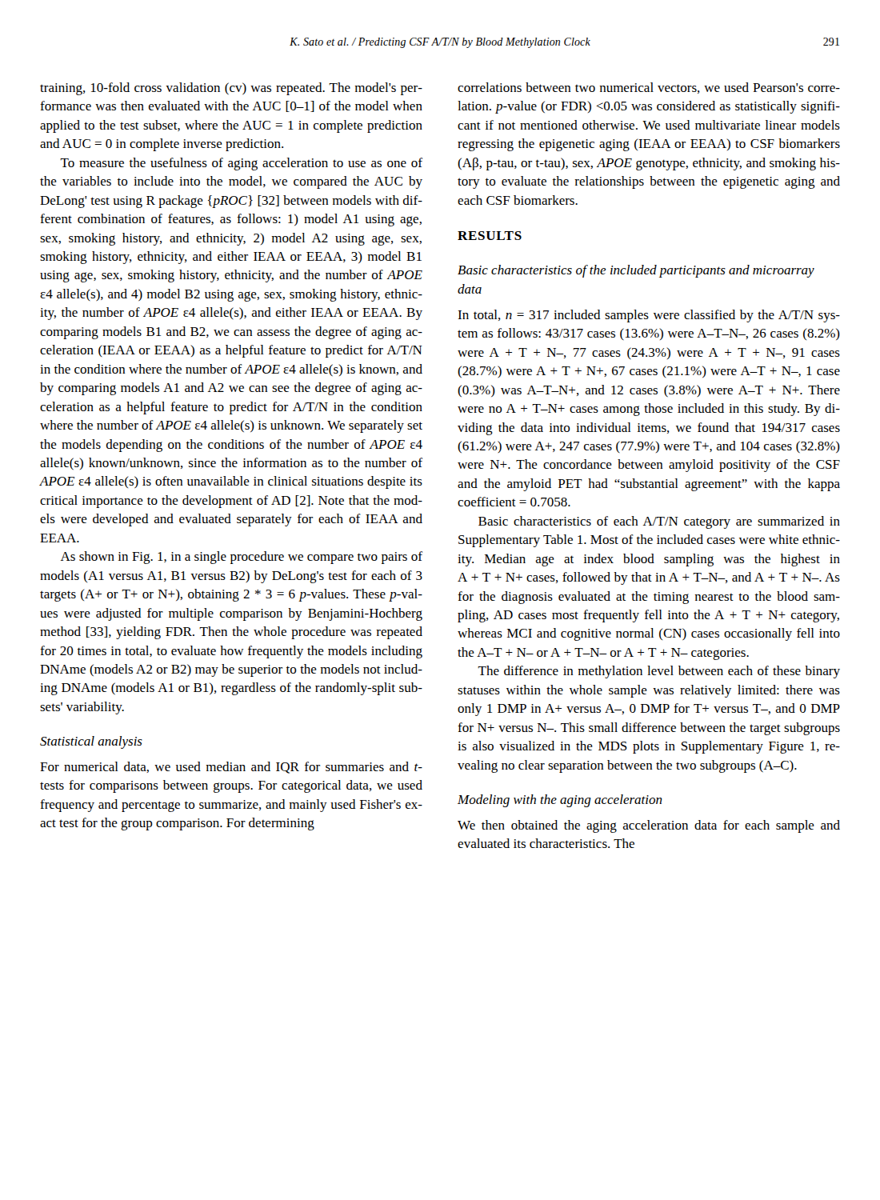K. Sato et al. / Predicting CSF A/T/N by Blood Methylation Clock 291
training, 10-fold cross validation (cv) was repeated. The model's performance was then evaluated with the AUC [0–1] of the model when applied to the test subset, where the AUC = 1 in complete prediction and AUC = 0 in complete inverse prediction.
To measure the usefulness of aging acceleration to use as one of the variables to include into the model, we compared the AUC by DeLong' test using R package {pROC} [32] between models with different combination of features, as follows: 1) model A1 using age, sex, smoking history, and ethnicity, 2) model A2 using age, sex, smoking history, ethnicity, and either IEAA or EEAA, 3) model B1 using age, sex, smoking history, ethnicity, and the number of APOE ε4 allele(s), and 4) model B2 using age, sex, smoking history, ethnicity, the number of APOE ε4 allele(s), and either IEAA or EEAA. By comparing models B1 and B2, we can assess the degree of aging acceleration (IEAA or EEAA) as a helpful feature to predict for A/T/N in the condition where the number of APOE ε4 allele(s) is known, and by comparing models A1 and A2 we can see the degree of aging acceleration as a helpful feature to predict for A/T/N in the condition where the number of APOE ε4 allele(s) is unknown. We separately set the models depending on the conditions of the number of APOE ε4 allele(s) known/unknown, since the information as to the number of APOE ε4 allele(s) is often unavailable in clinical situations despite its critical importance to the development of AD [2]. Note that the models were developed and evaluated separately for each of IEAA and EEAA.
As shown in Fig. 1, in a single procedure we compare two pairs of models (A1 versus A1, B1 versus B2) by DeLong's test for each of 3 targets (A+ or T+ or N+), obtaining 2 * 3 = 6 p-values. These p-values were adjusted for multiple comparison by Benjamini-Hochberg method [33], yielding FDR. Then the whole procedure was repeated for 20 times in total, to evaluate how frequently the models including DNAme (models A2 or B2) may be superior to the models not including DNAme (models A1 or B1), regardless of the randomly-split subsets' variability.
Statistical analysis
For numerical data, we used median and IQR for summaries and t-tests for comparisons between groups. For categorical data, we used frequency and percentage to summarize, and mainly used Fisher's exact test for the group comparison. For determining
correlations between two numerical vectors, we used Pearson's correlation. p-value (or FDR) <0.05 was considered as statistically significant if not mentioned otherwise. We used multivariate linear models regressing the epigenetic aging (IEAA or EEAA) to CSF biomarkers (Aβ, p-tau, or t-tau), sex, APOE genotype, ethnicity, and smoking history to evaluate the relationships between the epigenetic aging and each CSF biomarkers.
RESULTS
Basic characteristics of the included participants and microarray data
In total, n = 317 included samples were classified by the A/T/N system as follows: 43/317 cases (13.6%) were A–T–N–, 26 cases (8.2%) were A + T + N–, 77 cases (24.3%) were A + T + N–, 91 cases (28.7%) were A + T + N+, 67 cases (21.1%) were A–T + N–, 1 case (0.3%) was A–T–N+, and 12 cases (3.8%) were A–T + N+. There were no A + T–N+ cases among those included in this study. By dividing the data into individual items, we found that 194/317 cases (61.2%) were A+, 247 cases (77.9%) were T+, and 104 cases (32.8%) were N+. The concordance between amyloid positivity of the CSF and the amyloid PET had “substantial agreement” with the kappa coefficient = 0.7058.
Basic characteristics of each A/T/N category are summarized in Supplementary Table 1. Most of the included cases were white ethnicity. Median age at index blood sampling was the highest in A + T + N+ cases, followed by that in A + T–N–, and A + T + N–. As for the diagnosis evaluated at the timing nearest to the blood sampling, AD cases most frequently fell into the A + T + N+ category, whereas MCI and cognitive normal (CN) cases occasionally fell into the A–T + N– or A + T–N– or A + T + N– categories.
The difference in methylation level between each of these binary statuses within the whole sample was relatively limited: there was only 1 DMP in A+ versus A–, 0 DMP for T+ versus T–, and 0 DMP for N+ versus N–. This small difference between the target subgroups is also visualized in the MDS plots in Supplementary Figure 1, revealing no clear separation between the two subgroups (A–C).
Modeling with the aging acceleration
We then obtained the aging acceleration data for each sample and evaluated its characteristics. The